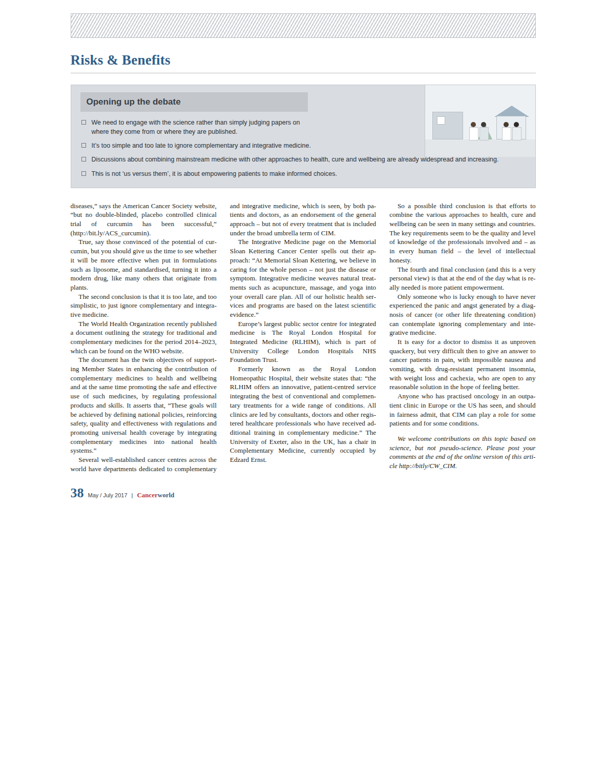Risks & Benefits
Opening up the debate
We need to engage with the science rather than simply judging papers on where they come from or where they are published.
It’s too simple and too late to ignore complementary and integrative medicine.
Discussions about combining mainstream medicine with other approaches to health, cure and wellbeing are already widespread and increasing.
This is not ‘us versus them’, it is about empowering patients to make informed choices.
diseases,” says the American Cancer Society website, “but no double-blinded, placebo controlled clinical trial of curcumin has been successful,” (http://bit.ly/ACS_curcumin).
True, say those convinced of the potential of curcumin, but you should give us the time to see whether it will be more effective when put in formulations such as liposome, and standardised, turning it into a modern drug, like many others that originate from plants.
The second conclusion is that it is too late, and too simplistic, to just ignore complementary and integrative medicine.
The World Health Organization recently published a document outlining the strategy for traditional and complementary medicines for the period 2014–2023, which can be found on the WHO website.
The document has the twin objectives of supporting Member States in enhancing the contribution of complementary medicines to health and wellbeing and at the same time promoting the safe and effective use of such medicines, by regulating professional products and skills. It asserts that, “These goals will be achieved by defining national policies, reinforcing safety, quality and effectiveness with regulations and promoting universal health coverage by integrating complementary medicines into national health systems.”
Several well-established cancer centres across the world have departments dedicated to complementary and integrative medicine, which is seen, by both patients and doctors, as an endorsement of the general approach – but not of every treatment that is included under the broad umbrella term of CIM.
The Integrative Medicine page on the Memorial Sloan Kettering Cancer Center spells out their approach: “At Memorial Sloan Kettering, we believe in caring for the whole person – not just the disease or symptom. Integrative medicine weaves natural treatments such as acupuncture, massage, and yoga into your overall care plan. All of our holistic health services and programs are based on the latest scientific evidence.”
Europe’s largest public sector centre for integrated medicine is The Royal London Hospital for Integrated Medicine (RLHIM), which is part of University College London Hospitals NHS Foundation Trust.
Formerly known as the Royal London Homeopathic Hospital, their website states that: “the RLHIM offers an innovative, patient-centred service integrating the best of conventional and complementary treatments for a wide range of conditions. All clinics are led by consultants, doctors and other registered healthcare professionals who have received additional training in complementary medicine.” The University of Exeter, also in the UK, has a chair in Complementary Medicine, currently occupied by Edzard Ernst.
So a possible third conclusion is that efforts to combine the various approaches to health, cure and wellbeing can be seen in many settings and countries. The key requirements seem to be the quality and level of knowledge of the professionals involved and – as in every human field – the level of intellectual honesty.
The fourth and final conclusion (and this is a very personal view) is that at the end of the day what is really needed is more patient empowerment.
Only someone who is lucky enough to have never experienced the panic and angst generated by a diagnosis of cancer (or other life threatening condition) can contemplate ignoring complementary and integrative medicine.
It is easy for a doctor to dismiss it as unproven quackery, but very difficult then to give an answer to cancer patients in pain, with impossible nausea and vomiting, with drug-resistant permanent insomnia, with weight loss and cachexia, who are open to any reasonable solution in the hope of feeling better.
Anyone who has practised oncology in an outpatient clinic in Europe or the US has seen, and should in fairness admit, that CIM can play a role for some patients and for some conditions.
We welcome contributions on this topic based on science, but not pseudo-science. Please post your comments at the end of the online version of this article http://bitly/CW_CIM.
38 May / July 2017 | Cancerworld